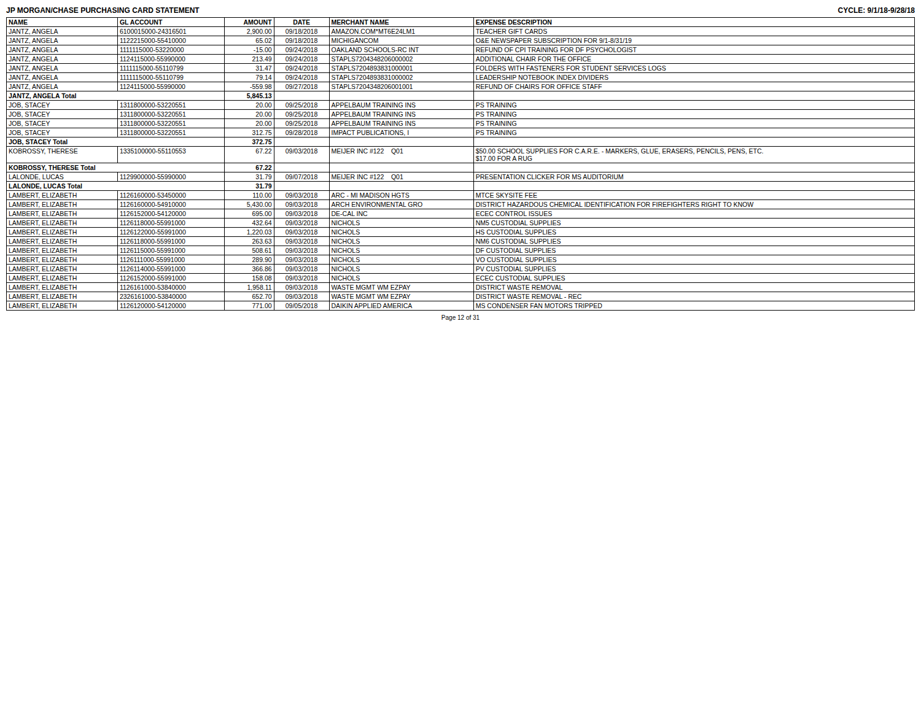JP MORGAN/CHASE PURCHASING CARD STATEMENT CYCLE: 9/1/18-9/28/18
| NAME | GL ACCOUNT | AMOUNT | DATE | MERCHANT NAME | EXPENSE DESCRIPTION |
| --- | --- | --- | --- | --- | --- |
| JANTZ, ANGELA | 6100015000-24316501 | 2,900.00 | 09/18/2018 | AMAZON.COM*MT6E24LM1 | TEACHER GIFT CARDS |
| JANTZ, ANGELA | 1122215000-55410000 | 65.02 | 09/18/2018 | MICHIGANCOM | O&E NEWSPAPER SUBSCRIPTION FOR 9/1-8/31/19 |
| JANTZ, ANGELA | 1111115000-53220000 | -15.00 | 09/24/2018 | OAKLAND SCHOOLS-RC INT | REFUND OF CPI TRAINING FOR DF PSYCHOLOGIST |
| JANTZ, ANGELA | 1124115000-55990000 | 213.49 | 09/24/2018 | STAPLS7204348206000002 | ADDITIONAL CHAIR FOR THE OFFICE |
| JANTZ, ANGELA | 1111115000-55110799 | 31.47 | 09/24/2018 | STAPLS7204893831000001 | FOLDERS WITH FASTENERS FOR STUDENT SERVICES LOGS |
| JANTZ, ANGELA | 1111115000-55110799 | 79.14 | 09/24/2018 | STAPLS7204893831000002 | LEADERSHIP NOTEBOOK INDEX DIVIDERS |
| JANTZ, ANGELA | 1124115000-55990000 | -559.98 | 09/27/2018 | STAPLS7204348206001001 | REFUND OF CHAIRS FOR OFFICE STAFF |
| JANTZ, ANGELA Total | 5,845.13 | | | |
| JOB, STACEY | 1311800000-53220551 | 20.00 | 09/25/2018 | APPELBAUM TRAINING INS | PS TRAINING |
| JOB, STACEY | 1311800000-53220551 | 20.00 | 09/25/2018 | APPELBAUM TRAINING INS | PS TRAINING |
| JOB, STACEY | 1311800000-53220551 | 20.00 | 09/25/2018 | APPELBAUM TRAINING INS | PS TRAINING |
| JOB, STACEY | 1311800000-53220551 | 312.75 | 09/28/2018 | IMPACT PUBLICATIONS, I | PS TRAINING |
| JOB, STACEY Total | 372.75 | | | |
| KOBROSSY, THERESE | 1335100000-55110553 | 67.22 | 09/03/2018 | MEIJER INC #122 Q01 | $50.00 SCHOOL SUPPLIES FOR C.A.R.E. - MARKERS, GLUE, ERASERS, PENCILS, PENS, ETC. $17.00 FOR A RUG |
| KOBROSSY, THERESE Total | 67.22 | | | |
| LALONDE, LUCAS | 1129900000-55990000 | 31.79 | 09/07/2018 | MEIJER INC #122 Q01 | PRESENTATION CLICKER FOR MS AUDITORIUM |
| LALONDE, LUCAS Total | 31.79 | | | |
| LAMBERT, ELIZABETH | 1126160000-53450000 | 110.00 | 09/03/2018 | ARC - MI MADISON HGTS | MTCE SKYSITE FEE |
| LAMBERT, ELIZABETH | 1126160000-54910000 | 5,430.00 | 09/03/2018 | ARCH ENVIRONMENTAL GRO | DISTRICT HAZARDOUS CHEMICAL IDENTIFICATION FOR FIREFIGHTERS RIGHT TO KNOW |
| LAMBERT, ELIZABETH | 1126152000-54120000 | 695.00 | 09/03/2018 | DE-CAL INC | ECEC CONTROL ISSUES |
| LAMBERT, ELIZABETH | 1126118000-55991000 | 432.64 | 09/03/2018 | NICHOLS | NM5 CUSTODIAL SUPPLIES |
| LAMBERT, ELIZABETH | 1126122000-55991000 | 1,220.03 | 09/03/2018 | NICHOLS | HS CUSTODIAL SUPPLIES |
| LAMBERT, ELIZABETH | 1126118000-55991000 | 263.63 | 09/03/2018 | NICHOLS | NM6 CUSTODIAL SUPPLIES |
| LAMBERT, ELIZABETH | 1126115000-55991000 | 508.61 | 09/03/2018 | NICHOLS | DF CUSTODIAL SUPPLIES |
| LAMBERT, ELIZABETH | 1126111000-55991000 | 289.90 | 09/03/2018 | NICHOLS | VO CUSTODIAL SUPPLIES |
| LAMBERT, ELIZABETH | 1126114000-55991000 | 366.86 | 09/03/2018 | NICHOLS | PV CUSTODIAL SUPPLIES |
| LAMBERT, ELIZABETH | 1126152000-55991000 | 158.08 | 09/03/2018 | NICHOLS | ECEC CUSTODIAL SUPPLIES |
| LAMBERT, ELIZABETH | 1126161000-53840000 | 1,958.11 | 09/03/2018 | WASTE MGMT WM EZPAY | DISTRICT WASTE REMOVAL |
| LAMBERT, ELIZABETH | 2326161000-53840000 | 652.70 | 09/03/2018 | WASTE MGMT WM EZPAY | DISTRICT WASTE REMOVAL - REC |
| LAMBERT, ELIZABETH | 1126120000-54120000 | 771.00 | 09/05/2018 | DAIKIN APPLIED AMERICA | MS CONDENSER FAN MOTORS TRIPPED |
Page 12 of 31